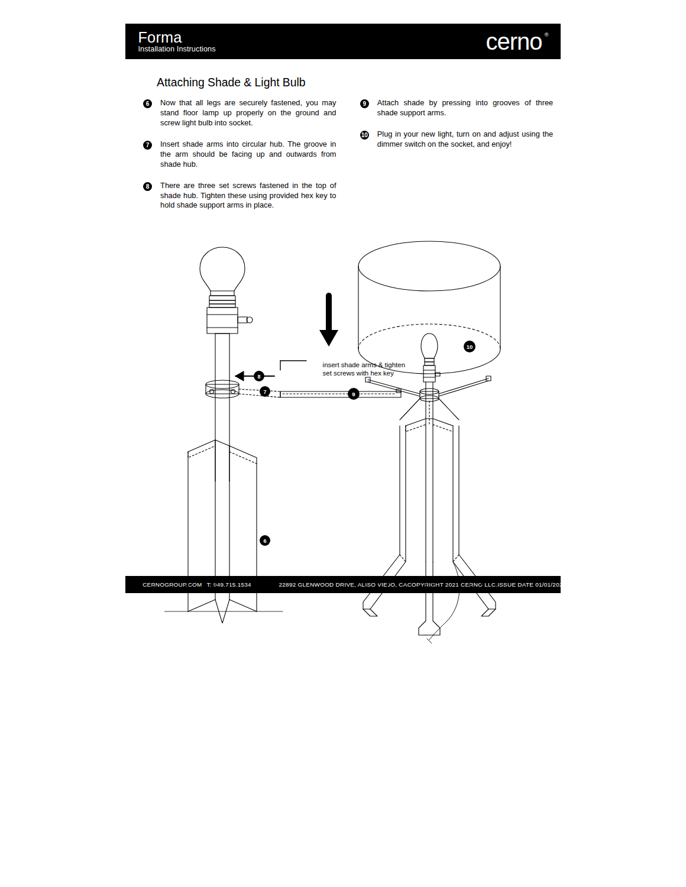Forma
Installation Instructions
cerno®
Attaching Shade & Light Bulb
6
Now that all legs are securely fastened, you may stand floor lamp up properly on the ground and screw light bulb into socket.
7
Insert shade arms into circular hub. The groove in the arm should be facing up and outwards from shade hub.
8
There are three set screws fastened in the top of shade hub. Tighten these using provided hex key to hold shade support arms in place.
9
Attach shade by pressing into grooves of three shade support arms.
10
Plug in your new light, turn on and adjust using the dimmer switch on the socket, and enjoy!
7 8 6
insert shade arms & tighten
set screws with hex key
10 9
CERNOGROUP.COM T: 949.715.1534 22892 GLENWOOD DRIVE, ALISO VIEJO, CA COPYRIGHT 2021 CERNO LLC. ISSUE DATE 01/01/2021